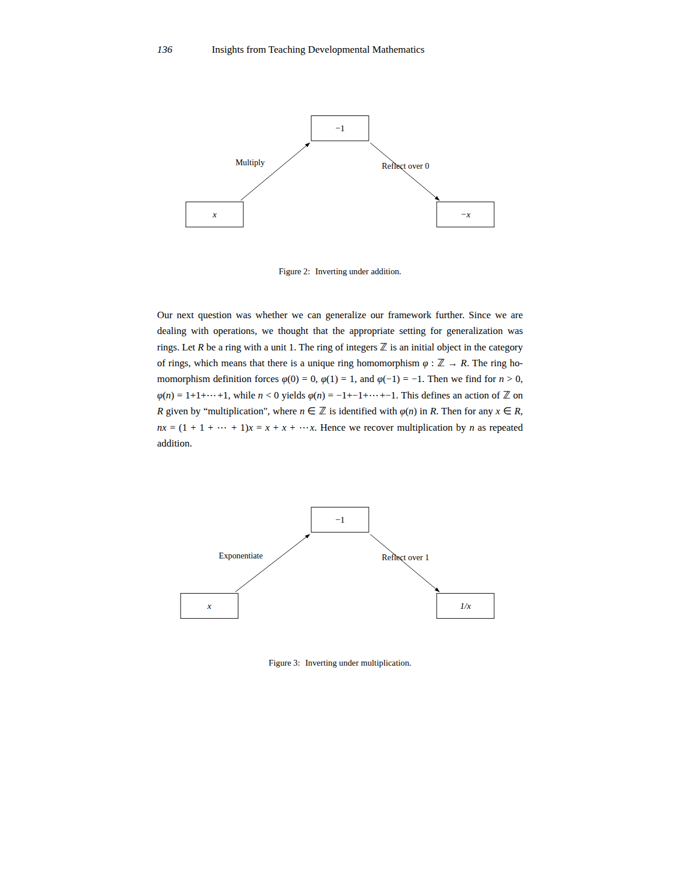136 Insights from Teaching Developmental Mathematics
−1 x −x Multiply Reflect over 0
Figure 2: Inverting under addition.
Our next question was whether we can generalize our framework further. Since we are dealing with operations, we thought that the appropriate setting for generalization was rings. Let R be a ring with a unit 1. The ring of integers ℤ is an initial object in the category of rings, which means that there is a unique ring homomorphism φ : ℤ → R. The ring homomorphism definition forces φ(0) = 0, φ(1) = 1, and φ(−1) = −1. Then we find for n > 0, φ(n) = 1+1+⋯+1, while n < 0 yields φ(n) = −1+−1+⋯+−1. This defines an action of ℤ on R given by “multiplication", where n ∈ ℤ is identified with φ(n) in R. Then for any x ∈ R, nx = (1 + 1 + ⋯ + 1) x = x + x + ⋯x. Hence we recover multiplication by n as repeated addition.
−1 x 1/x Exponentiate Reflect over 1
Figure 3: Inverting under multiplication.